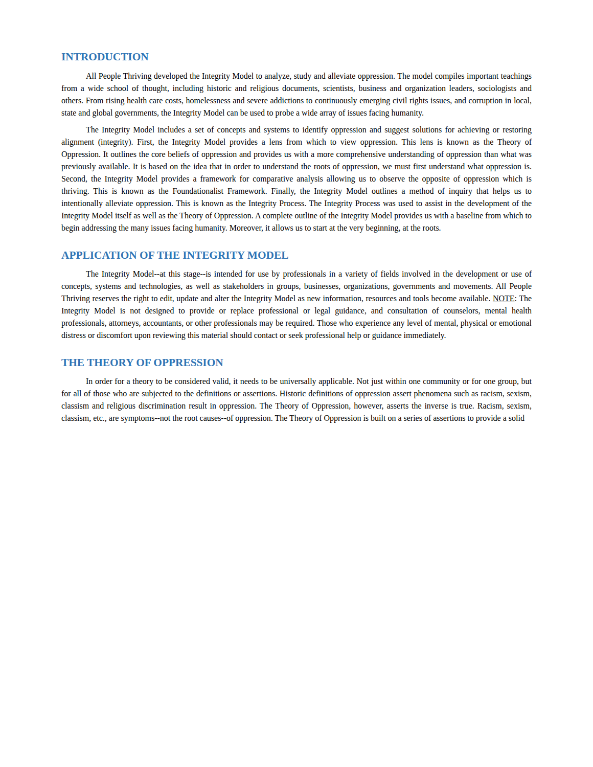INTRODUCTION
All People Thriving developed the Integrity Model to analyze, study and alleviate oppression. The model compiles important teachings from a wide school of thought, including historic and religious documents, scientists, business and organization leaders, sociologists and others. From rising health care costs, homelessness and severe addictions to continuously emerging civil rights issues, and corruption in local, state and global governments, the Integrity Model can be used to probe a wide array of issues facing humanity.
The Integrity Model includes a set of concepts and systems to identify oppression and suggest solutions for achieving or restoring alignment (integrity). First, the Integrity Model provides a lens from which to view oppression. This lens is known as the Theory of Oppression. It outlines the core beliefs of oppression and provides us with a more comprehensive understanding of oppression than what was previously available. It is based on the idea that in order to understand the roots of oppression, we must first understand what oppression is. Second, the Integrity Model provides a framework for comparative analysis allowing us to observe the opposite of oppression which is thriving. This is known as the Foundationalist Framework. Finally, the Integrity Model outlines a method of inquiry that helps us to intentionally alleviate oppression. This is known as the Integrity Process. The Integrity Process was used to assist in the development of the Integrity Model itself as well as the Theory of Oppression. A complete outline of the Integrity Model provides us with a baseline from which to begin addressing the many issues facing humanity. Moreover, it allows us to start at the very beginning, at the roots.
APPLICATION OF THE INTEGRITY MODEL
The Integrity Model--at this stage--is intended for use by professionals in a variety of fields involved in the development or use of concepts, systems and technologies, as well as stakeholders in groups, businesses, organizations, governments and movements. All People Thriving reserves the right to edit, update and alter the Integrity Model as new information, resources and tools become available. NOTE: The Integrity Model is not designed to provide or replace professional or legal guidance, and consultation of counselors, mental health professionals, attorneys, accountants, or other professionals may be required. Those who experience any level of mental, physical or emotional distress or discomfort upon reviewing this material should contact or seek professional help or guidance immediately.
THE THEORY OF OPPRESSION
In order for a theory to be considered valid, it needs to be universally applicable. Not just within one community or for one group, but for all of those who are subjected to the definitions or assertions. Historic definitions of oppression assert phenomena such as racism, sexism, classism and religious discrimination result in oppression. The Theory of Oppression, however, asserts the inverse is true. Racism, sexism, classism, etc., are symptoms--not the root causes--of oppression. The Theory of Oppression is built on a series of assertions to provide a solid